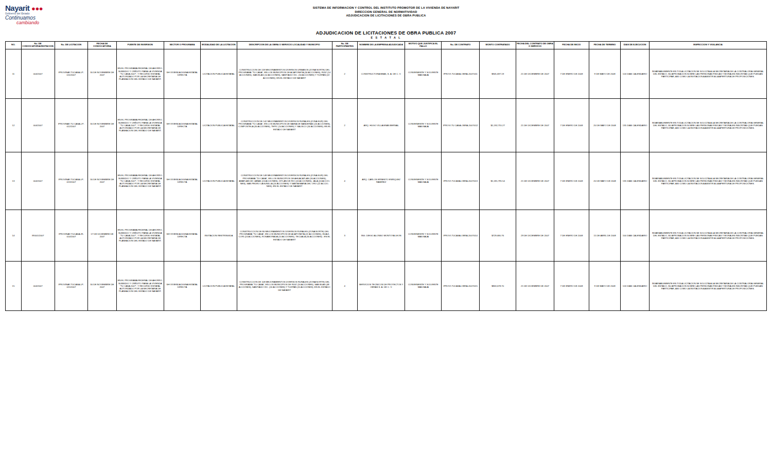Nayarit ●●●
Gobierno del Estado
Continuamos
cambiando
SISTEMA DE INFORMACION Y CONTROL DEL INSTITUTO PROMOTOR DE LA VIVIENDA DE NAYARIT
DIRECCION GENERAL DE NORMATIVIDAD
ADJUDICACION DE LICITACIONES DE OBRA PUBLICA
ADJUDICACION DE LICITACIONES DE OBRA PUBLICA 2007
E S T A T A L
| NO. | No. DE CONVOCATORIA/INVITACION | No. DE LICITACION | FECHA DE CONVOCATORIA | FUENTE DE INVERSION | SECTOR O PROGRAMA | MODALIDAD DE LA LICITACION | DESCRIPCION DE LA OBRA O SERVICIO LOCALIDAD Y MUNICIPIO | No. DE PARTICIPANTES | NOMBRE DE LA EMPRESA ADJUDICADA | MOTIVO QUE JUSTIFICA EL FALLO | No. DE CONTRATO | MONTO CONTRATADO | FECHA DEL CONTRATO DE OBRA O SERVICIO | FECHA DE INICIO | FECHA DE TERMINO | DIAS DE EJECUCION | INSPECCION Y VIGILANCIA |
| --- | --- | --- | --- | --- | --- | --- | --- | --- | --- | --- | --- | --- | --- | --- | --- | --- | --- |
| 11 | 004/2007 | IPROVINAY-TUCASA-LP-011/2007 | 30 DE NOVIEMBRE DE 2007 | EN EL PROGRAMA FEDERAL DE AHORRO, SUBSIDIO Y CRÉDITO PARA LA VIVIENDA "TU CASA 2007", Y RECURSO ESTATAL AUTORIZADO POR LA SECRETARIA DE PLANEACION DEL ESTADO DE NAYARIT. | SH VIVIENDA DIGNA ESTATAL DIRECTA | LICITACION PUBLICA ESTATAL | CONSTRUCCION DE 118 MEJORAMIENTOS DIVERSOS URBANOS (ZONA NORTE) DEL PROGRAMA "TU CASA", EN LOS MUNICIPIOS DE ACAPONETA (34 ACCIONES), RUIZ (14 ACCIONES), SAN BLAS (14 ACCIONES), SANTIAGO IXC. (34 ACCIONES) Y TUXPAN (22 ACCIONES); EN EL ESTADO DE NAYARIT | 2 | CONSTRUCTORA BEAS, S. A. DE C. V. | CONVENIENTE Y SOLVENTE MAS BAJA | IPROVI-TUCASA-OBRA-2007/011 | $945,697.19 | 21 DE DICIEMBRE DE 2007 | 7 DE ENERO DE 2008 | 9 DE MAYO DE 2008 | 124 DIAS CALENDARIO | INVARIABLEMENTE EN TODA LICITACION SE SOLICITA A LA SECRETARIA DE LA CONTRALORIA GENERAL DEL ESTADO, SU APROBACION SOBRE LAS PERSONAS FISICAS Y MORALES INSCRITAS QUE PUEDAN PARTICIPAR, ASI COMO LA INVITACION A ASISTIR A LA APERTURA DE PROPOSICIONES. |
| 12 | 004/2007 | IPROVINAY-TU CASA-LP-012/2007 | 30 DE NOVIEMBRE DE 2007 | EN EL PROGRAMA FEDERAL DE AHORRO, SUBSIDIO Y CRÉDITO PARA LA VIVIENDA "TU CASA 2007", Y RECURSO ESTATAL AUTORIZADO POR LA SECRETARIA DE PLANEACION DEL ESTADO DE NAYARIT. | SH VIVIENDA DIGNA ESTATAL DIRECTA | LICITACION PUBLICA ESTATAL | CONSTRUCCION DE 142 MEJORAMIENTOS DIVERSOS RURALES (ZONA SUR) DEL PROGRAMA "TU CASA", EN LOS MUNICIPIOS DE BAHIA DE BANDERAS (24 ACCIONES), COMPOSTELA (30 ACCIONES), TEPIC (54 ACCIONES) Y XALISCO (34 ACCIONES); EN EL ESTADO DE NAYARIT | 2 | ARQ. HUGO VILLAGRAN BERNAL | CONVENIENTE Y SOLVENTE MAS BAJA | IPROVI-TU CASA-OBRA-2007/012 | $1,192,755.27 | 21 DE DICIEMBRE DE 2007 | 7 DE ENERO DE 2008 | 20 DE MAYO DE 2008 | 135 DIAS CALENDARIO | INVARIABLEMENTE EN TODA LICITACION SE SOLICITA A LA SECRETARIA DE LA CONTRALORIA GENERAL DEL ESTADO, SU APROBACION SOBRE LAS PERSONAS FISICAS Y MORALES INSCRITAS QUE PUEDAN PARTICIPAR, ASI COMO LA INVITACION A ASISTIR A LA APERTURA DE PROPOSICIONES. |
| 13 | 004/2007 | IPROVINAY-TUCASA-LP-013/2007 | 30 DE NOVIEMBRE DE 2007 | EN EL PROGRAMA FEDERAL DE AHORRO, SUBSIDIO Y CRÉDITO PARA LA VIVIENDA "TU CASA 2007", Y RECURSO ESTATAL AUTORIZADO POR LA SECRETARIA DE PLANEACION DEL ESTADO DE NAYARIT. | SH VIVIENDA DIGNA ESTATAL DIRECTA | LICITACION PUBLICA ESTATAL | CONSTRUCCION DE 148 MEJORAMIENTOS DIVERSOS RURALES (ZONA SUR) DEL PROGRAMA "TU CASA", EN LOS MUNICIPIOS DE AHUACATLAN (30 ACCIONES), AMATLAN DE CAÑAS (24 ACCIONES), IXTLAN DE RIO (24 ACCIONES), JALA (24 ACCIONES), SAN PEDRO LAGUNILLA (24 ACCIONES) Y SANTA MARIA DEL ORO (22 ACCIONES); EN EL ESTADO DE NAYARIT | 4 | ARQ. CARLOS ERNESTO ENRIQUEZ RAMIREZ | CONVENIENTE Y SOLVENTE MAS BAJA | IPROVI-TUCASA-OBRA-2007/013 | $1,181,795.54 | 21 DE DICIEMBRE DE 2007 | 7 DE ENERO DE 2008 | 20 DE MAYO DE 2008 | 135 DIAS CALENDARIO | INVARIABLEMENTE EN TODA LICITACION SE SOLICITA A LA SECRETARIA DE LA CONTRALORIA GENERAL DEL ESTADO, SU APROBACION SOBRE LAS PERSONAS FISICAS Y MORALES INSCRITAS QUE PUEDAN PARTICIPAR, ASI COMO LA INVITACION A ASISTIR A LA APERTURA DE PROPOSICIONES. |
| 14 | IR/001/2007 | IPROVINAY-TUCASA-IR-014/2007 | 17 DE DICIEMBRE DE 2007 | EN EL PROGRAMA FEDERAL DE AHORRO, SUBSIDIO Y CRÉDITO PARA LA VIVIENDA "TU CASA 2007", Y RECURSO ESTATAL AUTORIZADO POR LA SECRETARIA DE PLANEACION DEL ESTADO DE NAYARIT. | SH VIVIENDA DIGNA ESTATAL DIRECTA | INVITACION RESTRINGIDA | CONSTRUCCION DE 86 MEJORAMIENTOS DIVERSOS RURALES (ZONA NORTE) DEL PROGRAMA "TU CASA", EN LOS MUNICIPIOS DE ACAPONETA (22 ACCIONES), HUAJICORI (24 ACCIONES), ROSAMORADA (10 ACCIONES), TECUALA (30 ACCIONES) ; EN EL ESTADO DE NAYARIT | 3 | ING. DIEGO ALONSO MONTOYA LEON | CONVENIENTE Y SOLVENTE MAS BAJA | IPROVI-TUCASA-OBRA-2007/014 | $729,680.76 | 29 DE DICIEMBRE DE 2007 | 7 DE ENERO DE 2008 | 15 DE ABRIL DE 2008 | 100 DIAS CALENDARIO | INVARIABLEMENTE EN TODA LICITACION SE SOLICITA A LA SECRETARIA DE LA CONTRALORIA GENERAL DEL ESTADO, SU APROBACION SOBRE LAS PERSONAS FISICAS Y MORALES INSCRITAS QUE PUEDAN PARTICIPAR, ASI COMO LA INVITACION A ASISTIR A LA APERTURA DE PROPOSICIONES. |
| 15 | 004/2007 | IPROVINAY-TUCASA-LP-015/2007 | 30 DE NOVIEMBRE DE 2007 | EN EL PROGRAMA FEDERAL DE AHORRO, SUBSIDIO Y CRÉDITO PARA LA VIVIENDA "TU CASA 2007", Y RECURSO ESTATAL AUTORIZADO POR LA SECRETARIA DE PLANEACION DEL ESTADO DE NAYARIT. | SH VIVIENDA DIGNA ESTATAL DIRECTA | LICITACION PUBLICA ESTATAL | CONSTRUCCION DE 108 MEJORAMIENTOS DIVERSOS RURALES (ZONA NORTE) DEL PROGRAMA "TU CASA", EN LOS MUNICIPIOS DE RUIZ (16 ACCIONES), SAN BLAS (48 ACCIONES), SANTIAGO IXC. (24 ACCIONES) Y TUXPAN (20 ACCIONES); EN EL ESTADO DE NAYARIT | 4 | SERVICIOS TECNICOS DE PROYECTOS Y OBRAS S. A. DE C. V. | CONVENIENTE Y SOLVENTE MAS BAJA | IPROVI-TUCASA-OBRA-2007/015 | $863,678.70 | 21 DE DICIEMBRE DE 2007 | 7 DE ENERO DE 2008 | 9 DE MAYO DE 2008 | 124 DIAS CALENDARIO | INVARIABLEMENTE EN TODA LICITACION SE SOLICITA A LA SECRETARIA DE LA CONTRALORIA GENERAL DEL ESTADO, SU APROBACION SOBRE LAS PERSONAS FISICAS Y MORALES INSCRITAS QUE PUEDAN PARTICIPAR, ASI COMO LA INVITACION A ASISTIR A LA APERTURA DE PROPOSICIONES. |